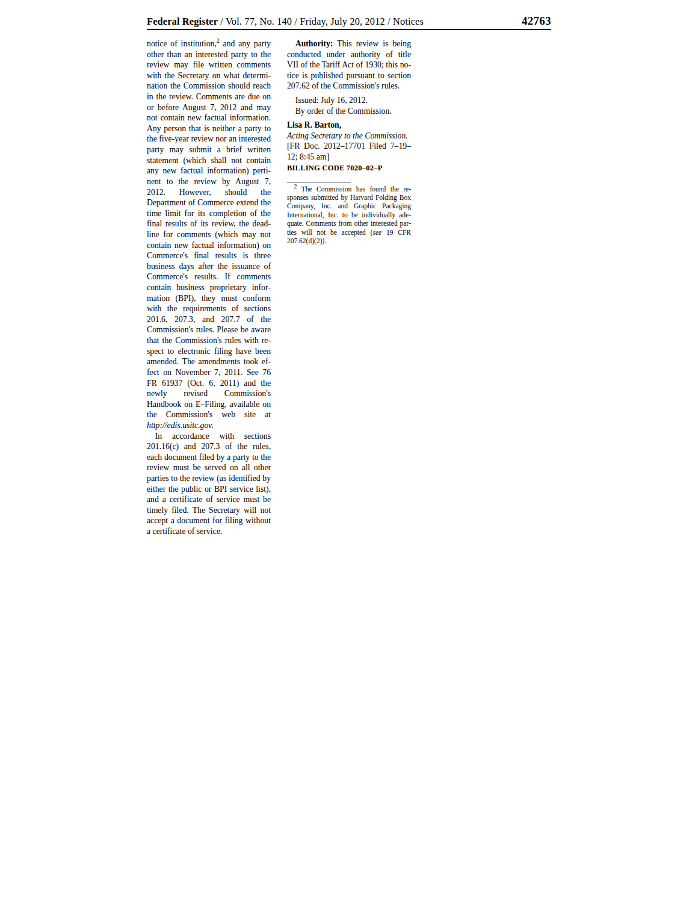Federal Register / Vol. 77, No. 140 / Friday, July 20, 2012 / Notices
42763
notice of institution,2 and any party other than an interested party to the review may file written comments with the Secretary on what determination the Commission should reach in the review. Comments are due on or before August 7, 2012 and may not contain new factual information. Any person that is neither a party to the five-year review nor an interested party may submit a brief written statement (which shall not contain any new factual information) pertinent to the review by August 7, 2012. However, should the Department of Commerce extend the time limit for its completion of the final results of its review, the deadline for comments (which may not contain new factual information) on Commerce's final results is three business days after the issuance of Commerce's results. If comments contain business proprietary information (BPI), they must conform with the requirements of sections 201.6, 207.3, and 207.7 of the Commission's rules. Please be aware that the Commission's rules with respect to electronic filing have been amended. The amendments took effect on November 7, 2011. See 76 FR 61937 (Oct. 6, 2011) and the newly revised Commission's Handbook on E–Filing, available on the Commission's web site at http://edis.usitc.gov.
In accordance with sections 201.16(c) and 207.3 of the rules, each document filed by a party to the review must be served on all other parties to the review (as identified by either the public or BPI service list), and a certificate of service must be timely filed. The Secretary will not accept a document for filing without a certificate of service.
Authority: This review is being conducted under authority of title VII of the Tariff Act of 1930; this notice is published pursuant to section 207.62 of the Commission's rules.
Issued: July 16, 2012.
By order of the Commission.
Lisa R. Barton,
Acting Secretary to the Commission.
[FR Doc. 2012–17701 Filed 7–19–12; 8:45 am]
BILLING CODE 7020–02–P
2 The Commission has found the responses submitted by Harvard Folding Box Company, Inc. and Graphic Packaging International, Inc. to be individually adequate. Comments from other interested parties will not be accepted (see 19 CFR 207.62(d)(2)).